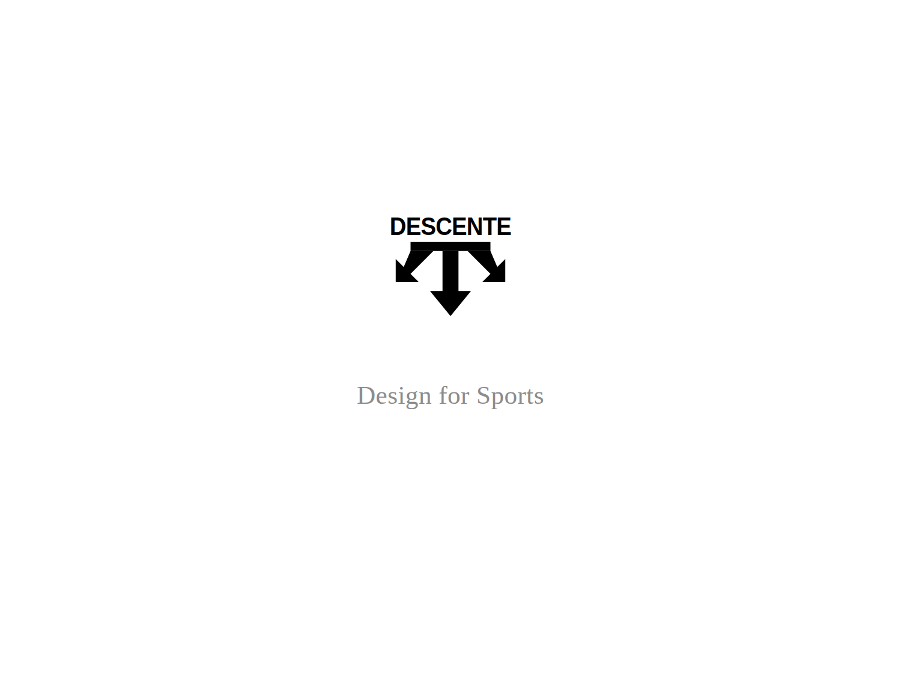DESCENTE
Design for Sports